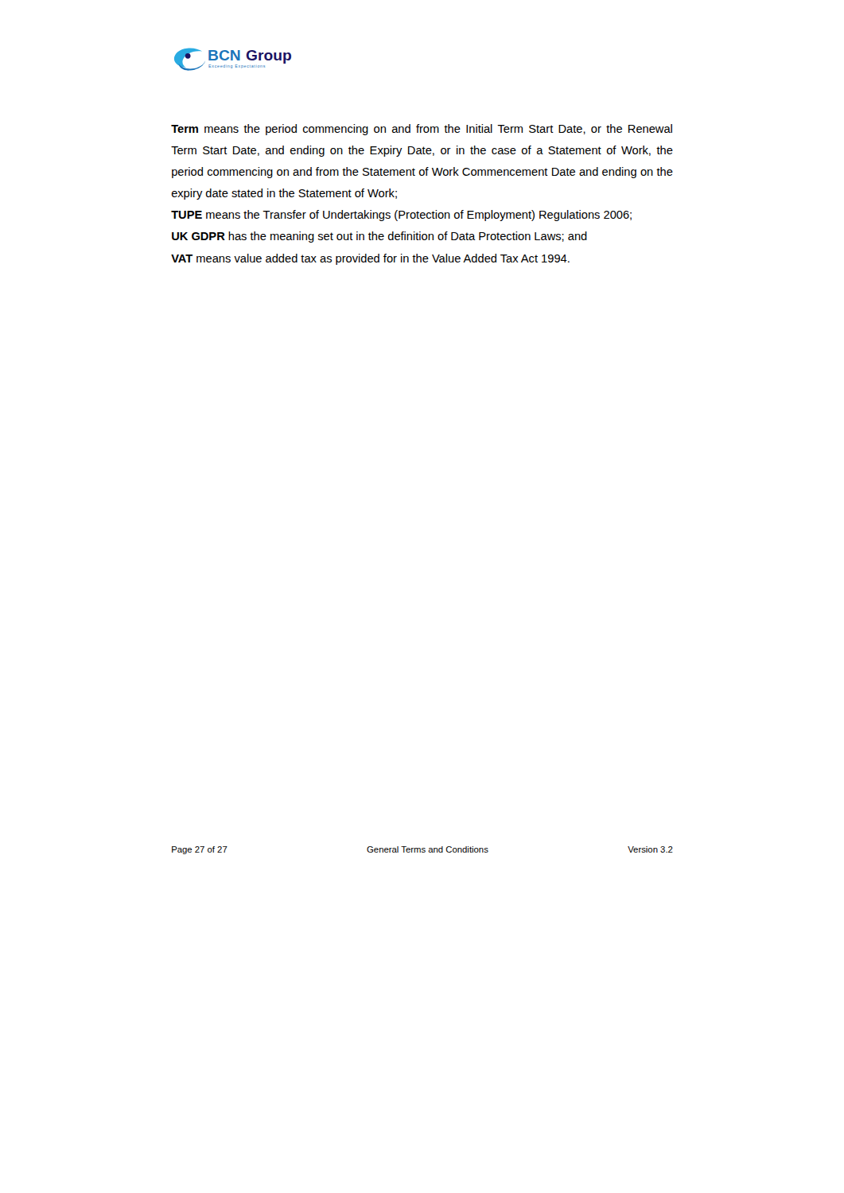BCN Group Exceeding Expectations
Term means the period commencing on and from the Initial Term Start Date, or the Renewal Term Start Date, and ending on the Expiry Date, or in the case of a Statement of Work, the period commencing on and from the Statement of Work Commencement Date and ending on the expiry date stated in the Statement of Work;
TUPE means the Transfer of Undertakings (Protection of Employment) Regulations 2006;
UK GDPR has the meaning set out in the definition of Data Protection Laws; and
VAT means value added tax as provided for in the Value Added Tax Act 1994.
Page 27 of 27
General Terms and Conditions
Version 3.2